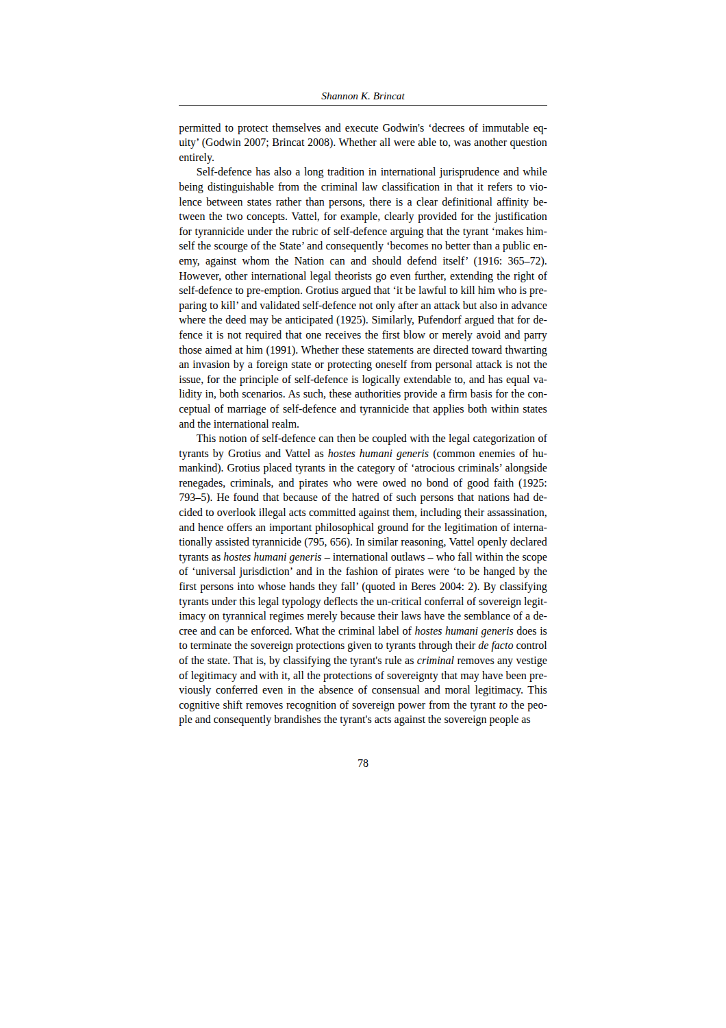Shannon K. Brincat
permitted to protect themselves and execute Godwin's ‘decrees of immutable equity’ (Godwin 2007; Brincat 2008). Whether all were able to, was another question entirely.
Self-defence has also a long tradition in international jurisprudence and while being distinguishable from the criminal law classification in that it refers to violence between states rather than persons, there is a clear definitional affinity between the two concepts. Vattel, for example, clearly provided for the justification for tyrannicide under the rubric of self-defence arguing that the tyrant ‘makes himself the scourge of the State’ and consequently ‘becomes no better than a public enemy, against whom the Nation can and should defend itself’ (1916: 365–72). However, other international legal theorists go even further, extending the right of self-defence to pre-emption. Grotius argued that ‘it be lawful to kill him who is preparing to kill’ and validated self-defence not only after an attack but also in advance where the deed may be anticipated (1925). Similarly, Pufendorf argued that for defence it is not required that one receives the first blow or merely avoid and parry those aimed at him (1991). Whether these statements are directed toward thwarting an invasion by a foreign state or protecting oneself from personal attack is not the issue, for the principle of self-defence is logically extendable to, and has equal validity in, both scenarios. As such, these authorities provide a firm basis for the conceptual of marriage of self-defence and tyrannicide that applies both within states and the international realm.
This notion of self-defence can then be coupled with the legal categorization of tyrants by Grotius and Vattel as hostes humani generis (common enemies of humankind). Grotius placed tyrants in the category of ‘atrocious criminals’ alongside renegades, criminals, and pirates who were owed no bond of good faith (1925: 793–5). He found that because of the hatred of such persons that nations had decided to overlook illegal acts committed against them, including their assassination, and hence offers an important philosophical ground for the legitimation of internationally assisted tyrannicide (795, 656). In similar reasoning, Vattel openly declared tyrants as hostes humani generis – international outlaws – who fall within the scope of ‘universal jurisdiction’ and in the fashion of pirates were ‘to be hanged by the first persons into whose hands they fall’ (quoted in Beres 2004: 2). By classifying tyrants under this legal typology deflects the un-critical conferral of sovereign legitimacy on tyrannical regimes merely because their laws have the semblance of a decree and can be enforced. What the criminal label of hostes humani generis does is to terminate the sovereign protections given to tyrants through their de facto control of the state. That is, by classifying the tyrant's rule as criminal removes any vestige of legitimacy and with it, all the protections of sovereignty that may have been previously conferred even in the absence of consensual and moral legitimacy. This cognitive shift removes recognition of sovereign power from the tyrant to the people and consequently brandishes the tyrant's acts against the sovereign people as
78